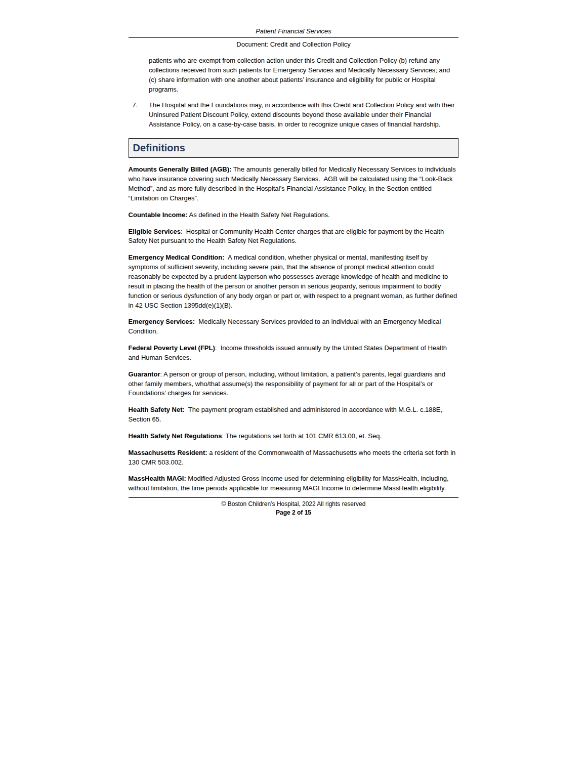Patient Financial Services
Document: Credit and Collection Policy
patients who are exempt from collection action under this Credit and Collection Policy (b) refund any collections received from such patients for Emergency Services and Medically Necessary Services; and (c) share information with one another about patients’ insurance and eligibility for public or Hospital programs.
7. The Hospital and the Foundations may, in accordance with this Credit and Collection Policy and with their Uninsured Patient Discount Policy, extend discounts beyond those available under their Financial Assistance Policy, on a case-by-case basis, in order to recognize unique cases of financial hardship.
Definitions
Amounts Generally Billed (AGB): The amounts generally billed for Medically Necessary Services to individuals who have insurance covering such Medically Necessary Services. AGB will be calculated using the “Look-Back Method”, and as more fully described in the Hospital’s Financial Assistance Policy, in the Section entitled “Limitation on Charges”.
Countable Income: As defined in the Health Safety Net Regulations.
Eligible Services: Hospital or Community Health Center charges that are eligible for payment by the Health Safety Net pursuant to the Health Safety Net Regulations.
Emergency Medical Condition: A medical condition, whether physical or mental, manifesting itself by symptoms of sufficient severity, including severe pain, that the absence of prompt medical attention could reasonably be expected by a prudent layperson who possesses average knowledge of health and medicine to result in placing the health of the person or another person in serious jeopardy, serious impairment to bodily function or serious dysfunction of any body organ or part or, with respect to a pregnant woman, as further defined in 42 USC Section 1395dd(e)(1)(B).
Emergency Services: Medically Necessary Services provided to an individual with an Emergency Medical Condition.
Federal Poverty Level (FPL): Income thresholds issued annually by the United States Department of Health and Human Services.
Guarantor: A person or group of person, including, without limitation, a patient’s parents, legal guardians and other family members, who/that assume(s) the responsibility of payment for all or part of the Hospital’s or Foundations’ charges for services.
Health Safety Net: The payment program established and administered in accordance with M.G.L. c.188E, Section 65.
Health Safety Net Regulations: The regulations set forth at 101 CMR 613.00, et. Seq.
Massachusetts Resident: a resident of the Commonwealth of Massachusetts who meets the criteria set forth in 130 CMR 503.002.
MassHealth MAGI: Modified Adjusted Gross Income used for determining eligibility for MassHealth, including, without limitation, the time periods applicable for measuring MAGI Income to determine MassHealth eligibility.
© Boston Children’s Hospital, 2022 All rights reserved
Page 2 of 15